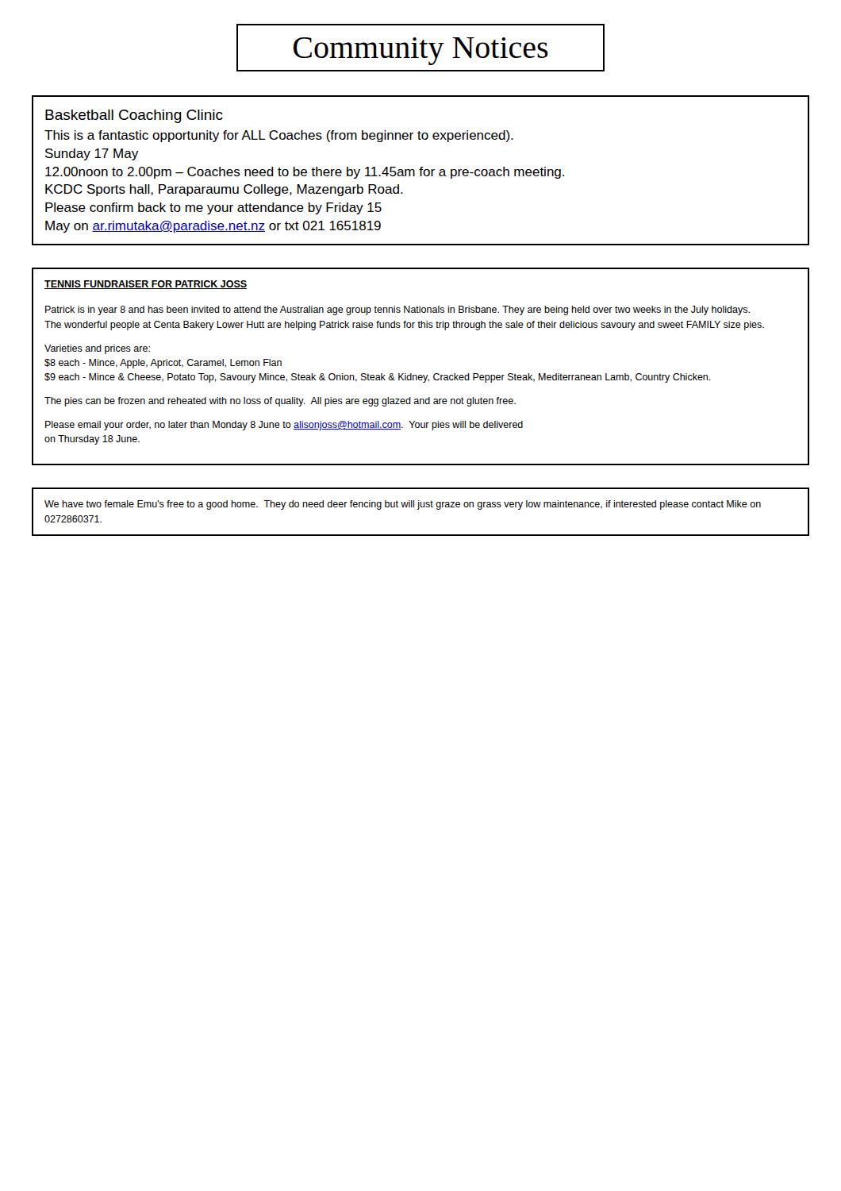Community Notices
Basketball Coaching Clinic
This is a fantastic opportunity for ALL Coaches (from beginner to experienced).
Sunday 17 May
12.00noon to 2.00pm – Coaches need to be there by 11.45am for a pre-coach meeting.
KCDC Sports hall, Paraparaumu College, Mazengarb Road.
Please confirm back to me your attendance by Friday 15
May on ar.rimutaka@paradise.net.nz or txt 021 1651819
TENNIS FUNDRAISER FOR PATRICK JOSS
Patrick is in year 8 and has been invited to attend the Australian age group tennis Nationals in Brisbane. They are being held over two weeks in the July holidays.
The wonderful people at Centa Bakery Lower Hutt are helping Patrick raise funds for this trip through the sale of their delicious savoury and sweet FAMILY size pies.
Varieties and prices are:
$8 each - Mince, Apple, Apricot, Caramel, Lemon Flan
$9 each - Mince & Cheese, Potato Top, Savoury Mince, Steak & Onion, Steak & Kidney, Cracked Pepper Steak, Mediterranean Lamb, Country Chicken.
The pies can be frozen and reheated with no loss of quality. All pies are egg glazed and are not gluten free.
Please email your order, no later than Monday 8 June to alisonjoss@hotmail.com. Your pies will be delivered
on Thursday 18 June.
We have two female Emu's free to a good home. They do need deer fencing but will just graze on grass very low maintenance, if interested please contact Mike on 0272860371.